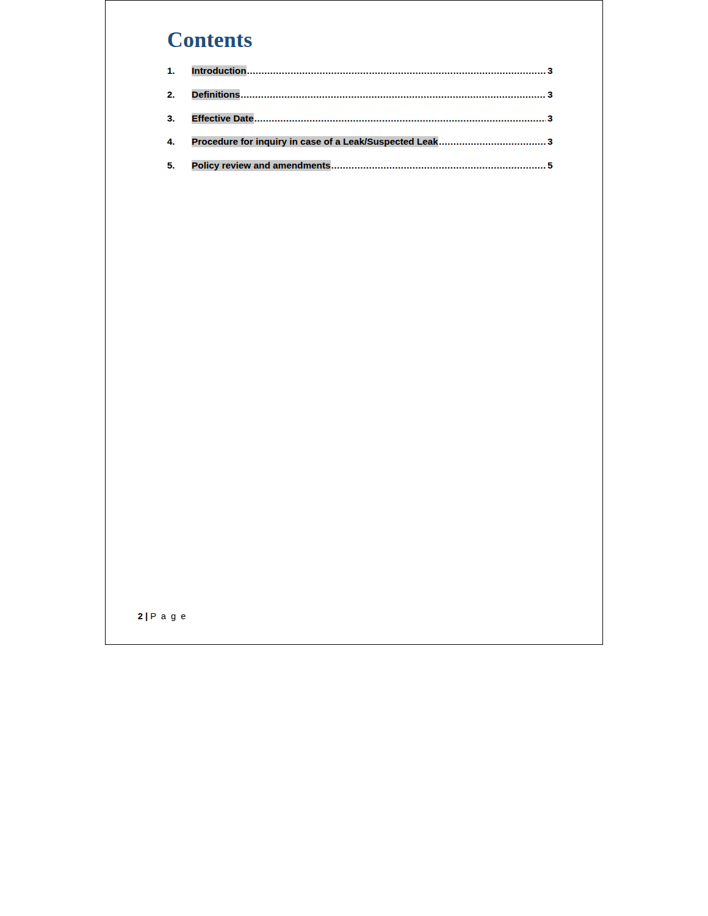Contents
1. Introduction .................................................................................................................. 3
2. Definitions .................................................................................................................... 3
3. Effective Date ................................................................................................................ 3
4. Procedure for inquiry in case of a Leak/Suspected Leak ..................................................... 3
5. Policy review and amendments ............................................................................................. 5
2 | P a g e